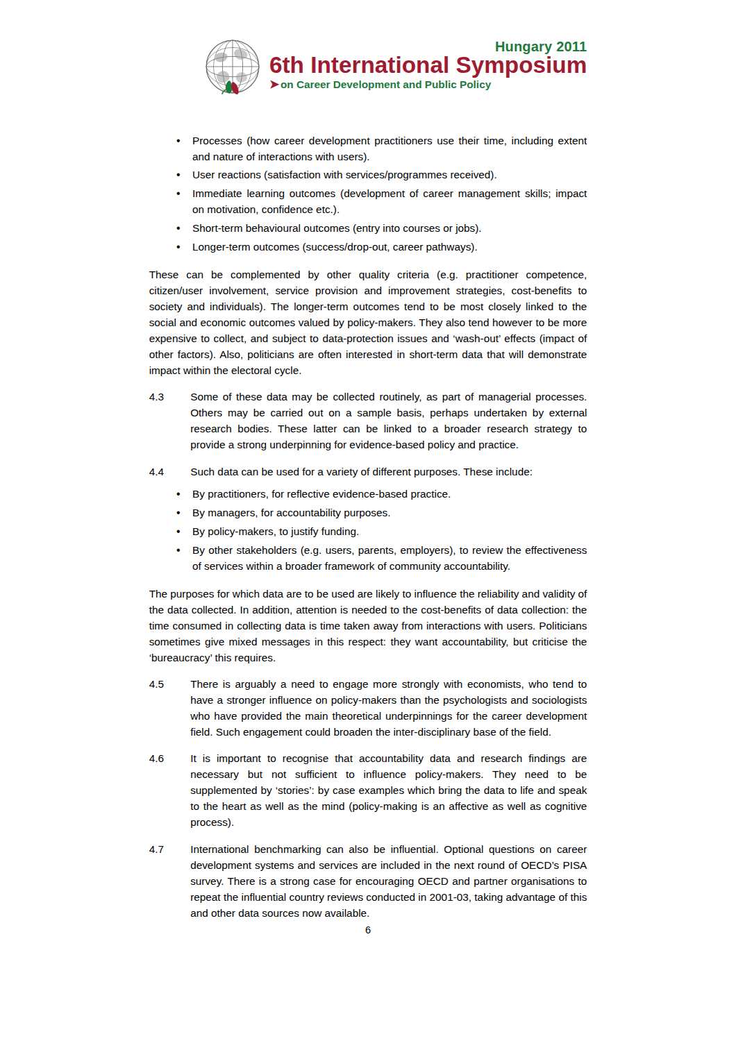Hungary 2011
6th International Symposium
➤on Career Development and Public Policy
Processes (how career development practitioners use their time, including extent and nature of interactions with users).
User reactions (satisfaction with services/programmes received).
Immediate learning outcomes (development of career management skills; impact on motivation, confidence etc.).
Short-term behavioural outcomes (entry into courses or jobs).
Longer-term outcomes (success/drop-out, career pathways).
These can be complemented by other quality criteria (e.g. practitioner competence, citizen/user involvement, service provision and improvement strategies, cost-benefits to society and individuals). The longer-term outcomes tend to be most closely linked to the social and economic outcomes valued by policy-makers. They also tend however to be more expensive to collect, and subject to data-protection issues and ‘wash-out’ effects (impact of other factors). Also, politicians are often interested in short-term data that will demonstrate impact within the electoral cycle.
4.3
Some of these data may be collected routinely, as part of managerial processes. Others may be carried out on a sample basis, perhaps undertaken by external research bodies. These latter can be linked to a broader research strategy to provide a strong underpinning for evidence-based policy and practice.
4.4
Such data can be used for a variety of different purposes. These include:
By practitioners, for reflective evidence-based practice.
By managers, for accountability purposes.
By policy-makers, to justify funding.
By other stakeholders (e.g. users, parents, employers), to review the effectiveness of services within a broader framework of community accountability.
The purposes for which data are to be used are likely to influence the reliability and validity of the data collected. In addition, attention is needed to the cost-benefits of data collection: the time consumed in collecting data is time taken away from interactions with users. Politicians sometimes give mixed messages in this respect: they want accountability, but criticise the ‘bureaucracy’ this requires.
4.5
There is arguably a need to engage more strongly with economists, who tend to have a stronger influence on policy-makers than the psychologists and sociologists who have provided the main theoretical underpinnings for the career development field. Such engagement could broaden the inter-disciplinary base of the field.
4.6
It is important to recognise that accountability data and research findings are necessary but not sufficient to influence policy-makers. They need to be supplemented by ‘stories’: by case examples which bring the data to life and speak to the heart as well as the mind (policy-making is an affective as well as cognitive process).
4.7
International benchmarking can also be influential. Optional questions on career development systems and services are included in the next round of OECD’s PISA survey. There is a strong case for encouraging OECD and partner organisations to repeat the influential country reviews conducted in 2001-03, taking advantage of this and other data sources now available.
6